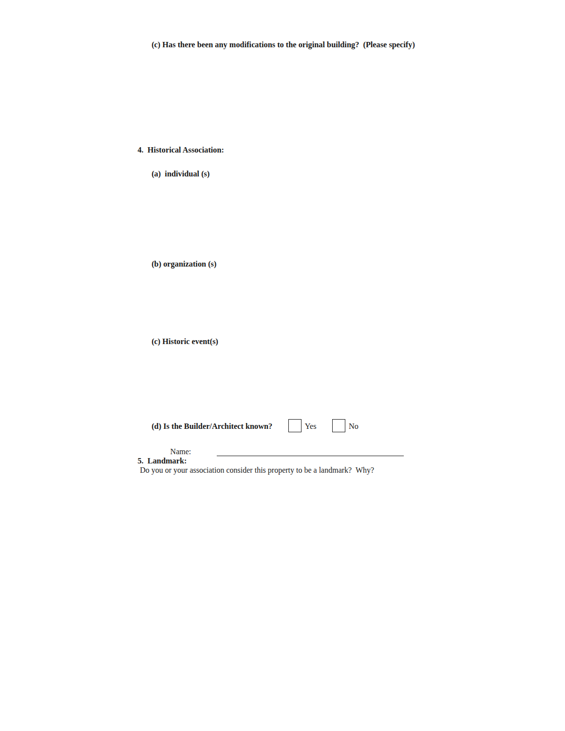(c) Has there been any modifications to the original building? (Please specify)
4. Historical Association:
(a) individual (s)
(b) organization (s)
(c) Historic event(s)
(d) Is the Builder/Architect known? Yes No
Name:
5. Landmark:
Do you or your association consider this property to be a landmark? Why?